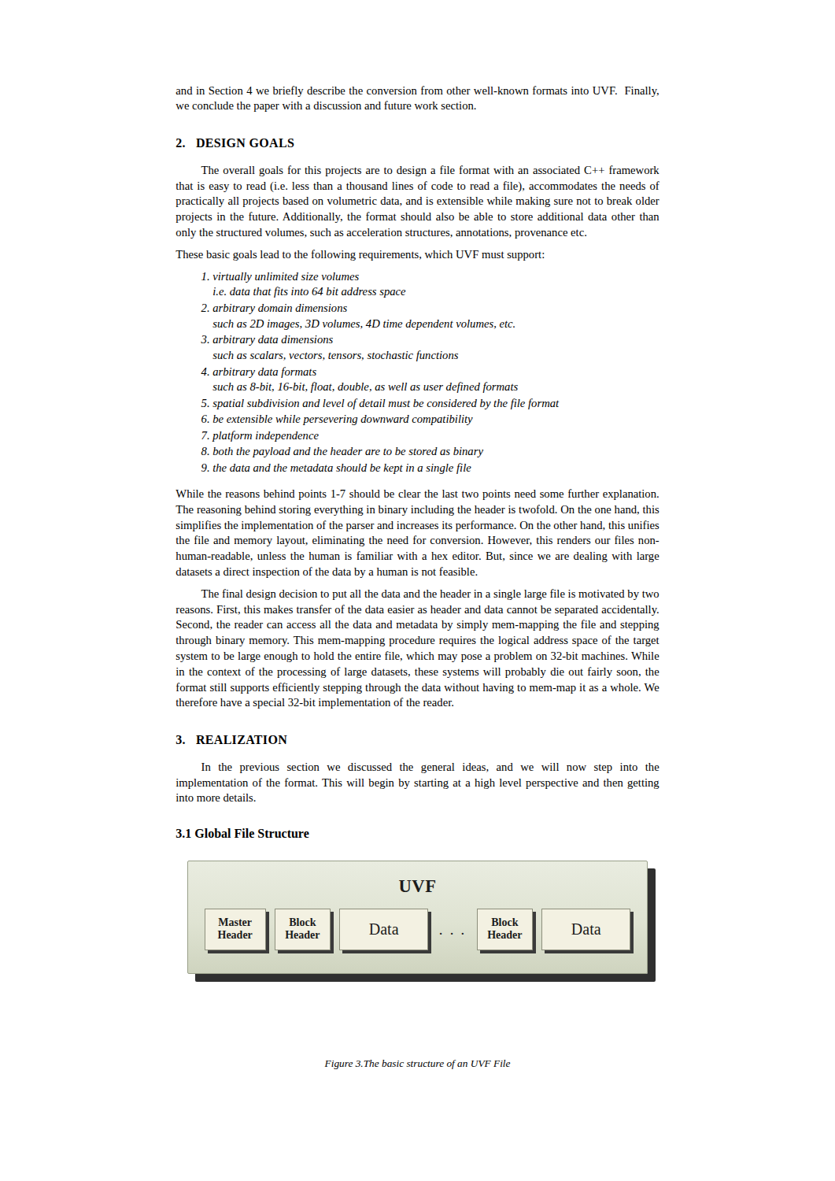and in Section 4 we briefly describe the conversion from other well-known formats into UVF. Finally, we conclude the paper with a discussion and future work section.
2. DESIGN GOALS
The overall goals for this projects are to design a file format with an associated C++ framework that is easy to read (i.e. less than a thousand lines of code to read a file), accommodates the needs of practically all projects based on volumetric data, and is extensible while making sure not to break older projects in the future. Additionally, the format should also be able to store additional data other than only the structured volumes, such as acceleration structures, annotations, provenance etc.
These basic goals lead to the following requirements, which UVF must support:
virtually unlimited size volumes i.e. data that fits into 64 bit address space
arbitrary domain dimensions such as 2D images, 3D volumes, 4D time dependent volumes, etc.
arbitrary data dimensions such as scalars, vectors, tensors, stochastic functions
arbitrary data formats such as 8-bit, 16-bit, float, double, as well as user defined formats
spatial subdivision and level of detail must be considered by the file format
be extensible while persevering downward compatibility
platform independence
both the payload and the header are to be stored as binary
the data and the metadata should be kept in a single file
While the reasons behind points 1-7 should be clear the last two points need some further explanation. The reasoning behind storing everything in binary including the header is twofold. On the one hand, this simplifies the implementation of the parser and increases its performance. On the other hand, this unifies the file and memory layout, eliminating the need for conversion. However, this renders our files non-human-readable, unless the human is familiar with a hex editor. But, since we are dealing with large datasets a direct inspection of the data by a human is not feasible.
The final design decision to put all the data and the header in a single large file is motivated by two reasons. First, this makes transfer of the data easier as header and data cannot be separated accidentally. Second, the reader can access all the data and metadata by simply mem-mapping the file and stepping through binary memory. This mem-mapping procedure requires the logical address space of the target system to be large enough to hold the entire file, which may pose a problem on 32-bit machines. While in the context of the processing of large datasets, these systems will probably die out fairly soon, the format still supports efficiently stepping through the data without having to mem-map it as a whole. We therefore have a special 32-bit implementation of the reader.
3. REALIZATION
In the previous section we discussed the general ideas, and we will now step into the implementation of the format. This will begin by starting at a high level perspective and then getting into more details.
3.1 Global File Structure
UVF
Master
Header
Block
Header
Data
. . .
Block
Header
Data
Figure 3.The basic structure of an UVF File